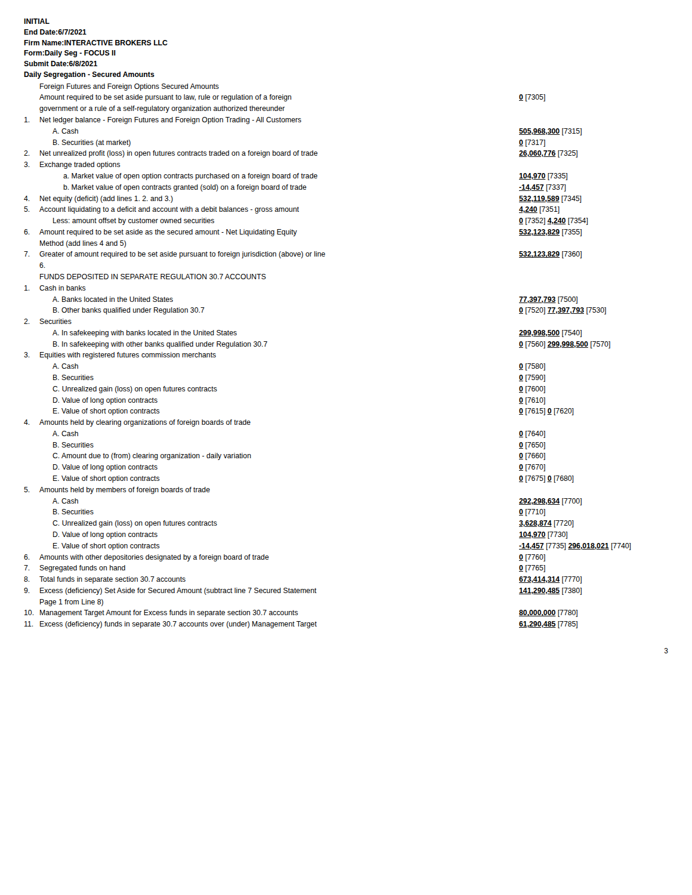INITIAL
End Date:6/7/2021
Firm Name:INTERACTIVE BROKERS LLC
Form:Daily Seg - FOCUS II
Submit Date:6/8/2021
Daily Segregation - Secured Amounts
| | Foreign Futures and Foreign Options Secured Amounts | |
| | Amount required to be set aside pursuant to law, rule or regulation of a foreign | 0 [7305] |
| | government or a rule of a self-regulatory organization authorized thereunder | |
| 1. | Net ledger balance - Foreign Futures and Foreign Option Trading - All Customers | |
| | A. Cash | 505,968,300 [7315] |
| | B. Securities (at market) | 0 [7317] |
| 2. | Net unrealized profit (loss) in open futures contracts traded on a foreign board of trade | 26,060,776 [7325] |
| 3. | Exchange traded options | |
| | a. Market value of open option contracts purchased on a foreign board of trade | 104,970 [7335] |
| | b. Market value of open contracts granted (sold) on a foreign board of trade | -14,457 [7337] |
| 4. | Net equity (deficit) (add lines 1. 2. and 3.) | 532,119,589 [7345] |
| 5. | Account liquidating to a deficit and account with a debit balances - gross amount | 4,240 [7351] |
| | Less: amount offset by customer owned securities | 0 [7352] 4,240 [7354] |
| 6. | Amount required to be set aside as the secured amount - Net Liquidating Equity | 532,123,829 [7355] |
| | Method (add lines 4 and 5) | |
| 7. | Greater of amount required to be set aside pursuant to foreign jurisdiction (above) or line | 532,123,829 [7360] |
| | 6. | |
| | FUNDS DEPOSITED IN SEPARATE REGULATION 30.7 ACCOUNTS | |
| 1. | Cash in banks | |
| | A. Banks located in the United States | 77,397,793 [7500] |
| | B. Other banks qualified under Regulation 30.7 | 0 [7520] 77,397,793 [7530] |
| 2. | Securities | |
| | A. In safekeeping with banks located in the United States | 299,998,500 [7540] |
| | B. In safekeeping with other banks qualified under Regulation 30.7 | 0 [7560] 299,998,500 [7570] |
| 3. | Equities with registered futures commission merchants | |
| | A. Cash | 0 [7580] |
| | B. Securities | 0 [7590] |
| | C. Unrealized gain (loss) on open futures contracts | 0 [7600] |
| | D. Value of long option contracts | 0 [7610] |
| | E. Value of short option contracts | 0 [7615] 0 [7620] |
| 4. | Amounts held by clearing organizations of foreign boards of trade | |
| | A. Cash | 0 [7640] |
| | B. Securities | 0 [7650] |
| | C. Amount due to (from) clearing organization - daily variation | 0 [7660] |
| | D. Value of long option contracts | 0 [7670] |
| | E. Value of short option contracts | 0 [7675] 0 [7680] |
| 5. | Amounts held by members of foreign boards of trade | |
| | A. Cash | 292,298,634 [7700] |
| | B. Securities | 0 [7710] |
| | C. Unrealized gain (loss) on open futures contracts | 3,628,874 [7720] |
| | D. Value of long option contracts | 104,970 [7730] |
| | E. Value of short option contracts | -14,457 [7735] 296,018,021 [7740] |
| 6. | Amounts with other depositories designated by a foreign board of trade | 0 [7760] |
| 7. | Segregated funds on hand | 0 [7765] |
| 8. | Total funds in separate section 30.7 accounts | 673,414,314 [7770] |
| 9. | Excess (deficiency) Set Aside for Secured Amount (subtract line 7 Secured Statement | 141,290,485 [7380] |
| | Page 1 from Line 8) | |
| 10. | Management Target Amount for Excess funds in separate section 30.7 accounts | 80,000,000 [7780] |
| 11. | Excess (deficiency) funds in separate 30.7 accounts over (under) Management Target | 61,290,485 [7785] |
3